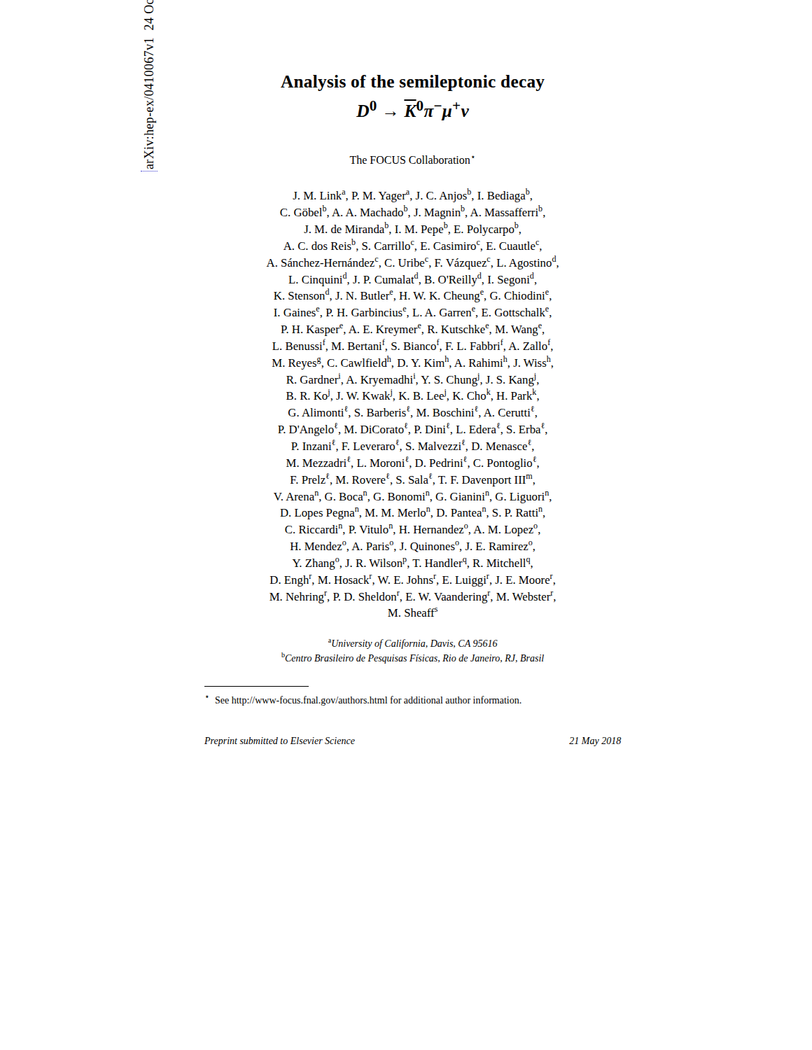arXiv:hep-ex/0410067v1 24 Oct 2004
Analysis of the semileptonic decay D0 → K0π−μ+ν
The FOCUS Collaboration⋆
J. M. Linka, P. M. Yagera, J. C. Anjosb, I. Bediagab,
C. Göbelb, A. A. Machadob, J. Magninb, A. Massafferrib,
J. M. de Mirandab, I. M. Pepeb, E. Polycarpob,
A. C. dos Reisb, S. Carrilloc, E. Casimiroc, E. Cuautlec,
A. Sánchez-Hernándezc, C. Uribec, F. Vázquezc, L. Agostinod,
L. Cinquinid, J. P. Cumalatd, B. O'Reillyd, I. Segonid,
K. Stensond, J. N. Butlere, H. W. K. Cheunge, G. Chiodinie,
I. Gainese, P. H. Garbinciuse, L. A. Garrene, E. Gottschalke,
P. H. Kaspere, A. E. Kreymere, R. Kutschkee, M. Wange,
L. Benussif, M. Bertanif, S. Biancof, F. L. Fabbrif, A. Zallof,
M. Reyesg, C. Cawlfieldh, D. Y. Kimh, A. Rahimih, J. Wissh,
R. Gardneri, A. Kryemadhii, Y. S. Chungj, J. S. Kangj,
B. R. Koj, J. W. Kwakj, K. B. Leej, K. Chok, H. Parkk,
G. Alimontiℓ, S. Barberisℓ, M. Boschiniℓ, A. Ceruttiℓ,
P. D'Angeloℓ, M. DiCoratoℓ, P. Diniℓ, L. Ederaℓ, S. Erbaℓ,
P. Inzaniℓ, F. Leveraroℓ, S. Malvezziℓ, D. Menasceℓ,
M. Mezzadriℓ, L. Moroniℓ, D. Pedriniℓ, C. Pontoglioℓ,
F. Prelzℓ, M. Rovereℓ, S. Salaℓ, T. F. Davenport IIIm,
V. Arenan, G. Bocan, G. Bonomin, G. Gianinin, G. Liguorin,
D. Lopes Pegnan, M. M. Merlon, D. Pantean, S. P. Rattin,
C. Riccardin, P. Vitulon, H. Hernandezo, A. M. Lopezo,
H. Mendezo, A. Pariso, J. Quinoneso, J. E. Ramirezo,
Y. Zhango, J. R. Wilsonp, T. Handlerq, R. Mitchellq,
D. Enghr, M. Hosackr, W. E. Johnsr, E. Luiggir, J. E. Moorer,
M. Nehringr, P. D. Sheldonr, E. W. Vaanderingr, M. Websterr,
M. Sheaffs
aUniversity of California, Davis, CA 95616
bCentro Brasileiro de Pesquisas Físicas, Rio de Janeiro, RJ, Brasil
⋆ See http://www-focus.fnal.gov/authors.html for additional author information.
Preprint submitted to Elsevier Science 21 May 2018